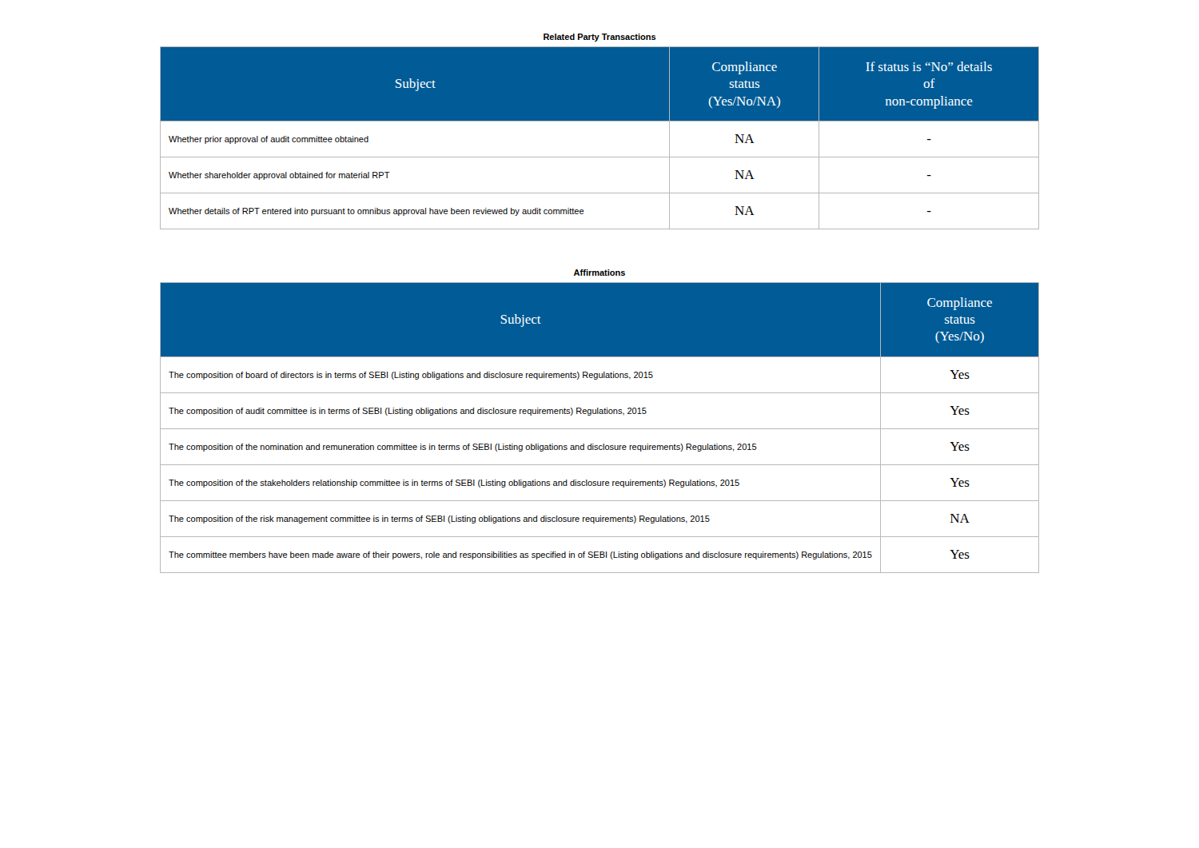Related Party Transactions
| Subject | Compliance status (Yes/No/NA) | If status is “No” details of non-compliance |
| --- | --- | --- |
| Whether prior approval of audit committee obtained | NA | - |
| Whether shareholder approval obtained for material RPT | NA | - |
| Whether details of RPT entered into pursuant to omnibus approval have been reviewed by audit committee | NA | - |
Affirmations
| Subject | Compliance status (Yes/No) |
| --- | --- |
| The composition of board of directors is in terms of SEBI (Listing obligations and disclosure requirements) Regulations, 2015 | Yes |
| The composition of audit committee is in terms of SEBI (Listing obligations and disclosure requirements) Regulations, 2015 | Yes |
| The composition of the nomination and remuneration committee is in terms of SEBI (Listing obligations and disclosure requirements) Regulations, 2015 | Yes |
| The composition of the stakeholders relationship committee is in terms of SEBI (Listing obligations and disclosure requirements) Regulations, 2015 | Yes |
| The composition of the risk management committee is in terms of SEBI (Listing obligations and disclosure requirements) Regulations, 2015 | NA |
| The committee members have been made aware of their powers, role and responsibilities as specified in of SEBI (Listing obligations and disclosure requirements) Regulations, 2015 | Yes |